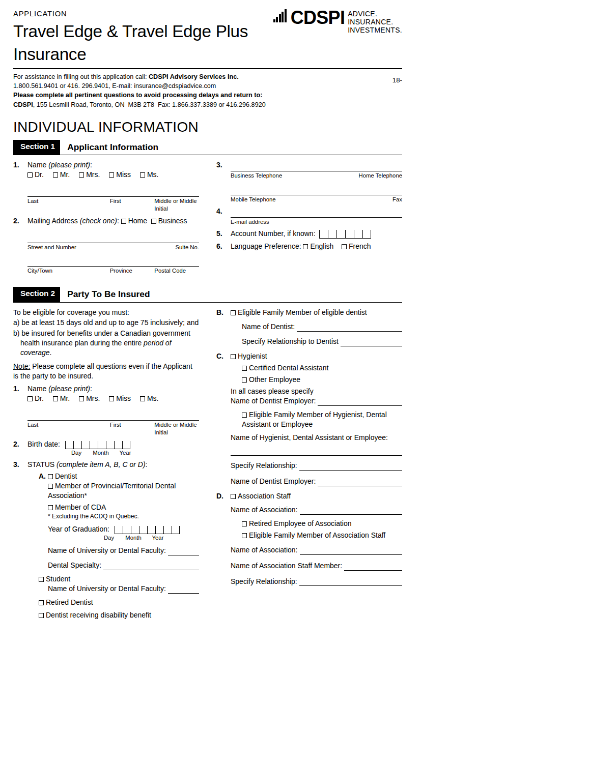APPLICATION
Travel Edge & Travel Edge Plus Insurance
CDSPI
ADVICE.
INSURANCE.
INVESTMENTS.
18- For assistance in filling out this application call: CDSPI Advisory Services Inc.
1.800.561.9401 or 416. 296.9401, E-mail: insurance@cdspiadvice.com
Please complete all pertinent questions to avoid processing delays and return to:
CDSPI, 155 Lesmill Road, Toronto, ON M3B 2T8 Fax: 1.866.337.3389 or 416.296.8920
INDIVIDUAL INFORMATION
Section 1
Applicant Information
1.
Name (please print):
Dr. Mr. Mrs. Miss Ms.
Last First Middle or Middle Initial
2.
Mailing Address (check one): Home Business
Street and Number Suite No.
City/Town Province Postal Code
3.
Business Telephone Home Telephone
Mobile Telephone Fax
4.
E-mail address
5.
Account Number, if known:
6.
Language Preference: English French
Section 2
Party To Be Insured
To be eligible for coverage you must:
a) be at least 15 days old and up to age 75 inclusively; and
b) be insured for benefits under a Canadian government health insurance plan during the entire period of coverage.
Note: Please complete all questions even if the Applicant is the party to be insured.
1.
Name (please print):
Dr. Mr. Mrs. Miss Ms.
Last First Middle or Middle Initial
2.
Birth date:
Day Month Year
3.
STATUS (complete item A, B, C or D):
A. Dentist
Member of Provincial/Territorial Dental Association*
Member of CDA
* Excluding the ACDQ in Quebec.
Year of Graduation:
Day Month Year
Name of University or Dental Faculty:
Dental Specialty:
Student
Name of University or Dental Faculty:
Retired Dentist
Dentist receiving disability benefit
B.
Eligible Family Member of eligible dentist
Name of Dentist:
Specify Relationship to Dentist
C.
Hygienist
Certified Dental Assistant
Other Employee
In all cases please specify
Name of Dentist Employer:
Eligible Family Member of Hygienist, Dental Assistant or Employee
Name of Hygienist, Dental Assistant or Employee:
Specify Relationship:
Name of Dentist Employer:
D.
Association Staff
Name of Association:
Retired Employee of Association
Eligible Family Member of Association Staff
Name of Association:
Name of Association Staff Member:
Specify Relationship: